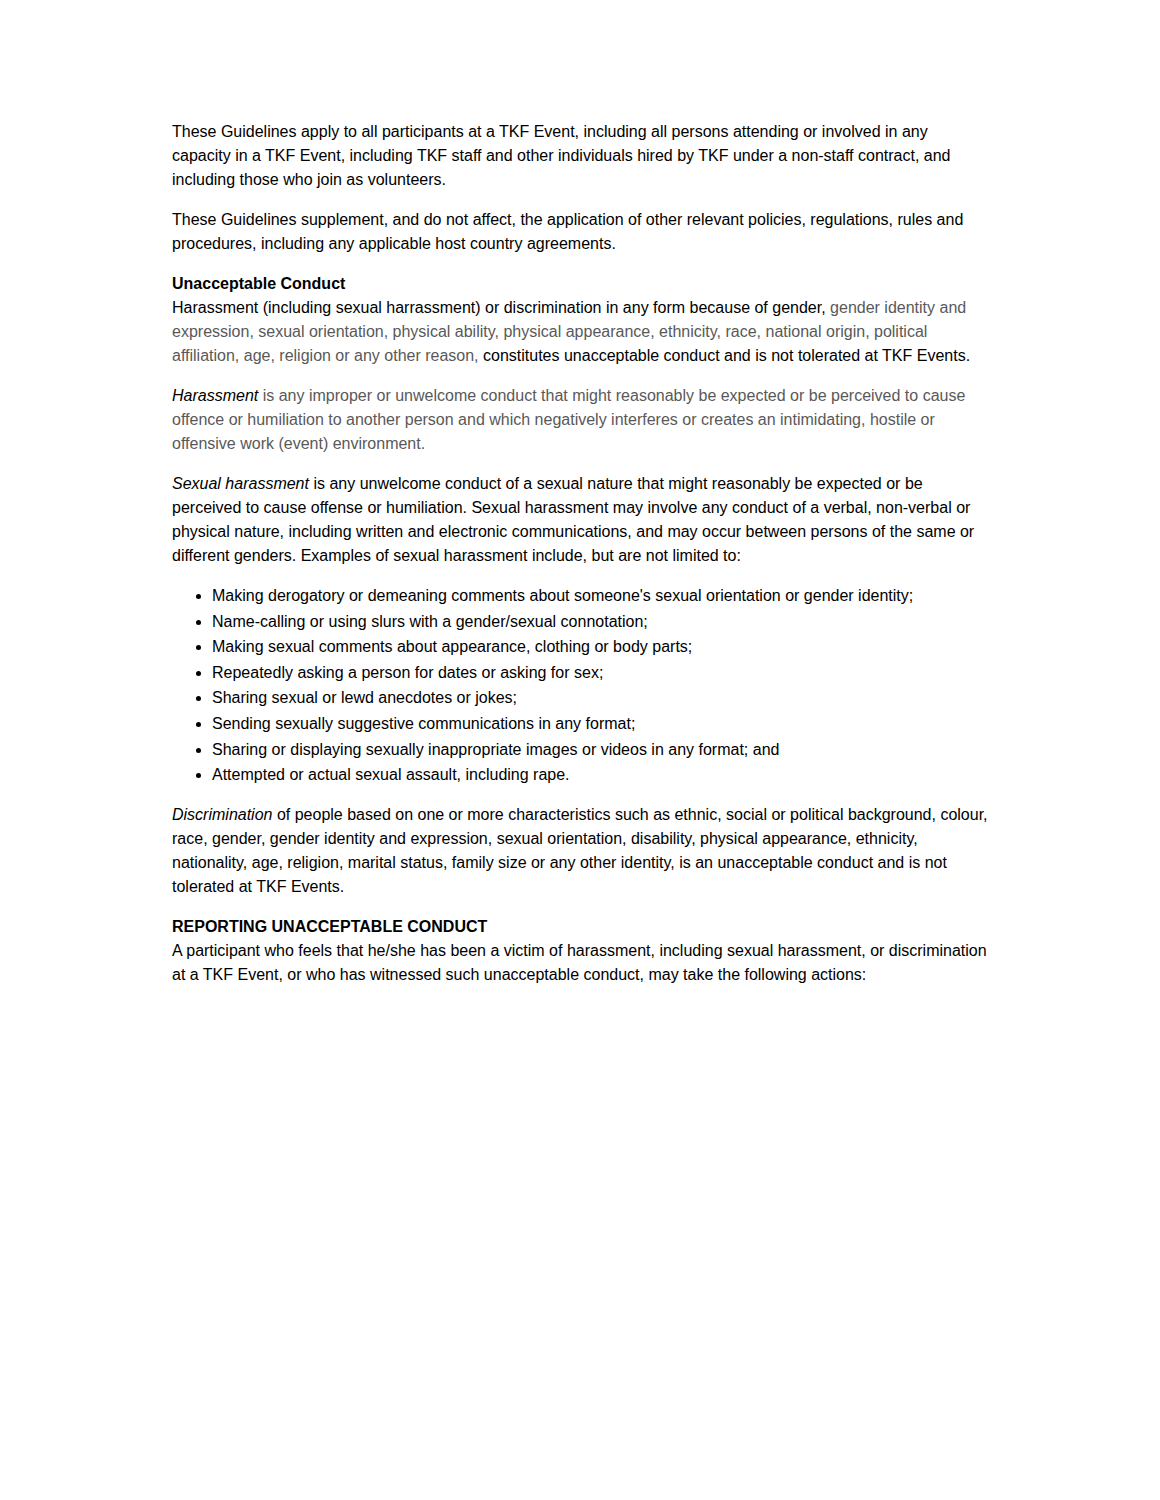These Guidelines apply to all participants at a TKF Event, including all persons attending or involved in any capacity in a TKF Event, including TKF staff and other individuals hired by TKF under a non-staff contract, and including those who join as volunteers.
These Guidelines supplement, and do not affect, the application of other relevant policies, regulations, rules and procedures, including any applicable host country agreements.
Unacceptable Conduct
Harassment (including sexual harrassment) or discrimination in any form because of gender, gender identity and expression, sexual orientation, physical ability, physical appearance, ethnicity, race, national origin, political affiliation, age, religion or any other reason, constitutes unacceptable conduct and is not tolerated at TKF Events.
Harassment is any improper or unwelcome conduct that might reasonably be expected or be perceived to cause offence or humiliation to another person and which negatively interferes or creates an intimidating, hostile or offensive work (event) environment.
Sexual harassment is any unwelcome conduct of a sexual nature that might reasonably be expected or be perceived to cause offense or humiliation. Sexual harassment may involve any conduct of a verbal, non-verbal or physical nature, including written and electronic communications, and may occur between persons of the same or different genders. Examples of sexual harassment include, but are not limited to:
Making derogatory or demeaning comments about someone's sexual orientation or gender identity;
Name-calling or using slurs with a gender/sexual connotation;
Making sexual comments about appearance, clothing or body parts;
Repeatedly asking a person for dates or asking for sex;
Sharing sexual or lewd anecdotes or jokes;
Sending sexually suggestive communications in any format;
Sharing or displaying sexually inappropriate images or videos in any format; and
Attempted or actual sexual assault, including rape.
Discrimination of people based on one or more characteristics such as ethnic, social or political background, colour, race, gender, gender identity and expression, sexual orientation, disability, physical appearance, ethnicity, nationality, age, religion, marital status, family size or any other identity, is an unacceptable conduct and is not tolerated at TKF Events.
Reporting Unacceptable Conduct
A participant who feels that he/she has been a victim of harassment, including sexual harassment, or discrimination at a TKF Event, or who has witnessed such unacceptable conduct, may take the following actions: